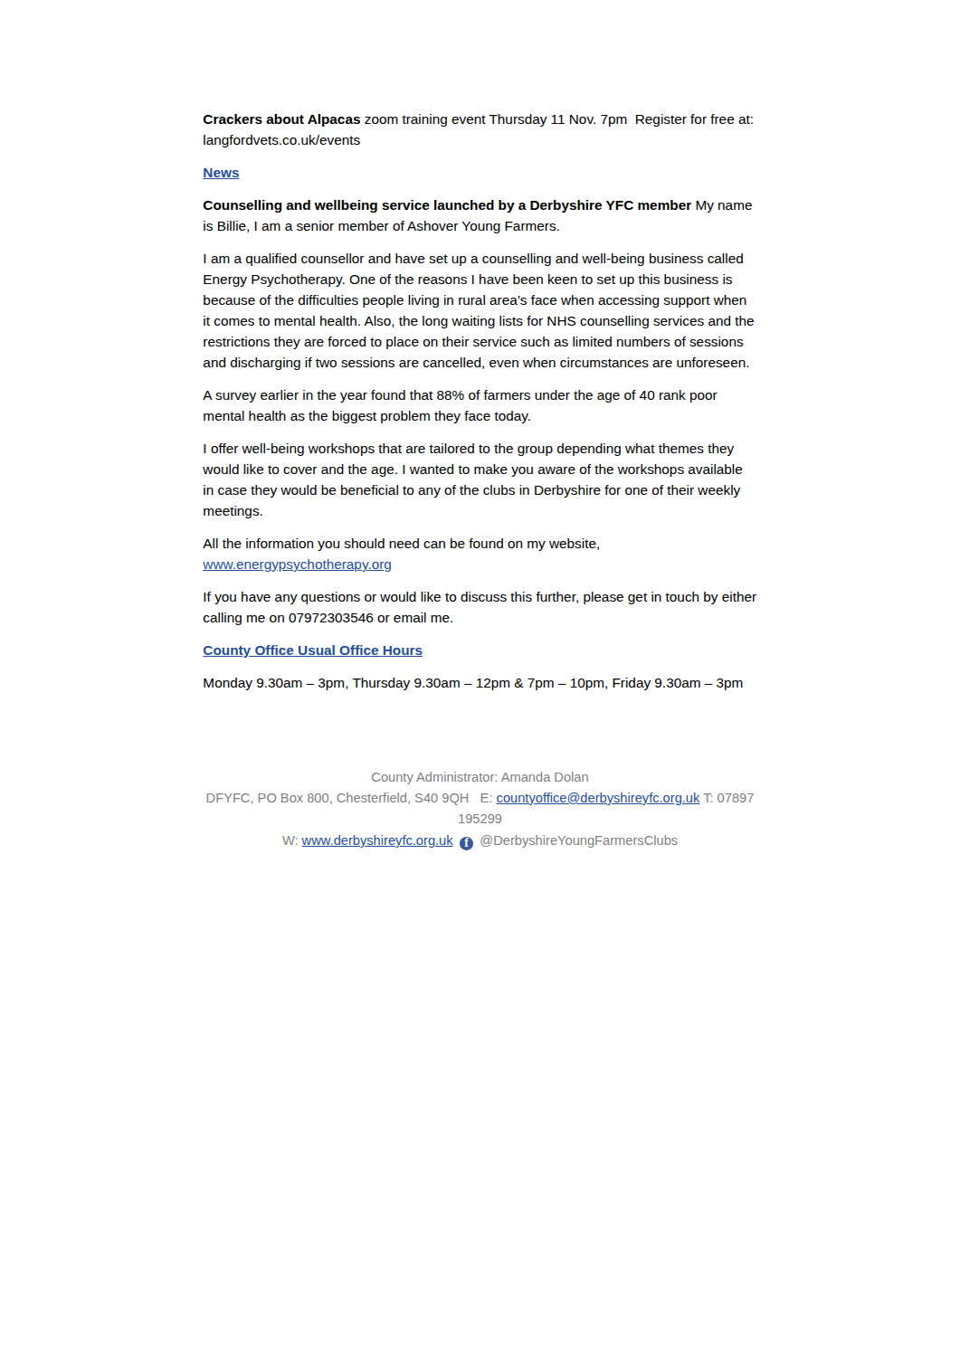Crackers about Alpacas zoom training event Thursday 11 Nov. 7pm Register for free at: langfordvets.co.uk/events
News
Counselling and wellbeing service launched by a Derbyshire YFC member My name is Billie, I am a senior member of Ashover Young Farmers.
I am a qualified counsellor and have set up a counselling and well-being business called Energy Psychotherapy. One of the reasons I have been keen to set up this business is because of the difficulties people living in rural area’s face when accessing support when it comes to mental health. Also, the long waiting lists for NHS counselling services and the restrictions they are forced to place on their service such as limited numbers of sessions and discharging if two sessions are cancelled, even when circumstances are unforeseen.
A survey earlier in the year found that 88% of farmers under the age of 40 rank poor mental health as the biggest problem they face today.
I offer well-being workshops that are tailored to the group depending what themes they would like to cover and the age. I wanted to make you aware of the workshops available in case they would be beneficial to any of the clubs in Derbyshire for one of their weekly meetings.
All the information you should need can be found on my website, www.energypsychotherapy.org
If you have any questions or would like to discuss this further, please get in touch by either calling me on 07972303546 or email me.
County Office Usual Office Hours
Monday 9.30am – 3pm, Thursday 9.30am – 12pm & 7pm – 10pm, Friday 9.30am – 3pm
County Administrator: Amanda Dolan
DFYFC, PO Box 800, Chesterfield, S40 9QH E: countyoffice@derbyshireyfc.org.uk T: 07897 195299
W: www.derbyshireyfc.org.uk f @DerbyshireYoungFarmersClubs